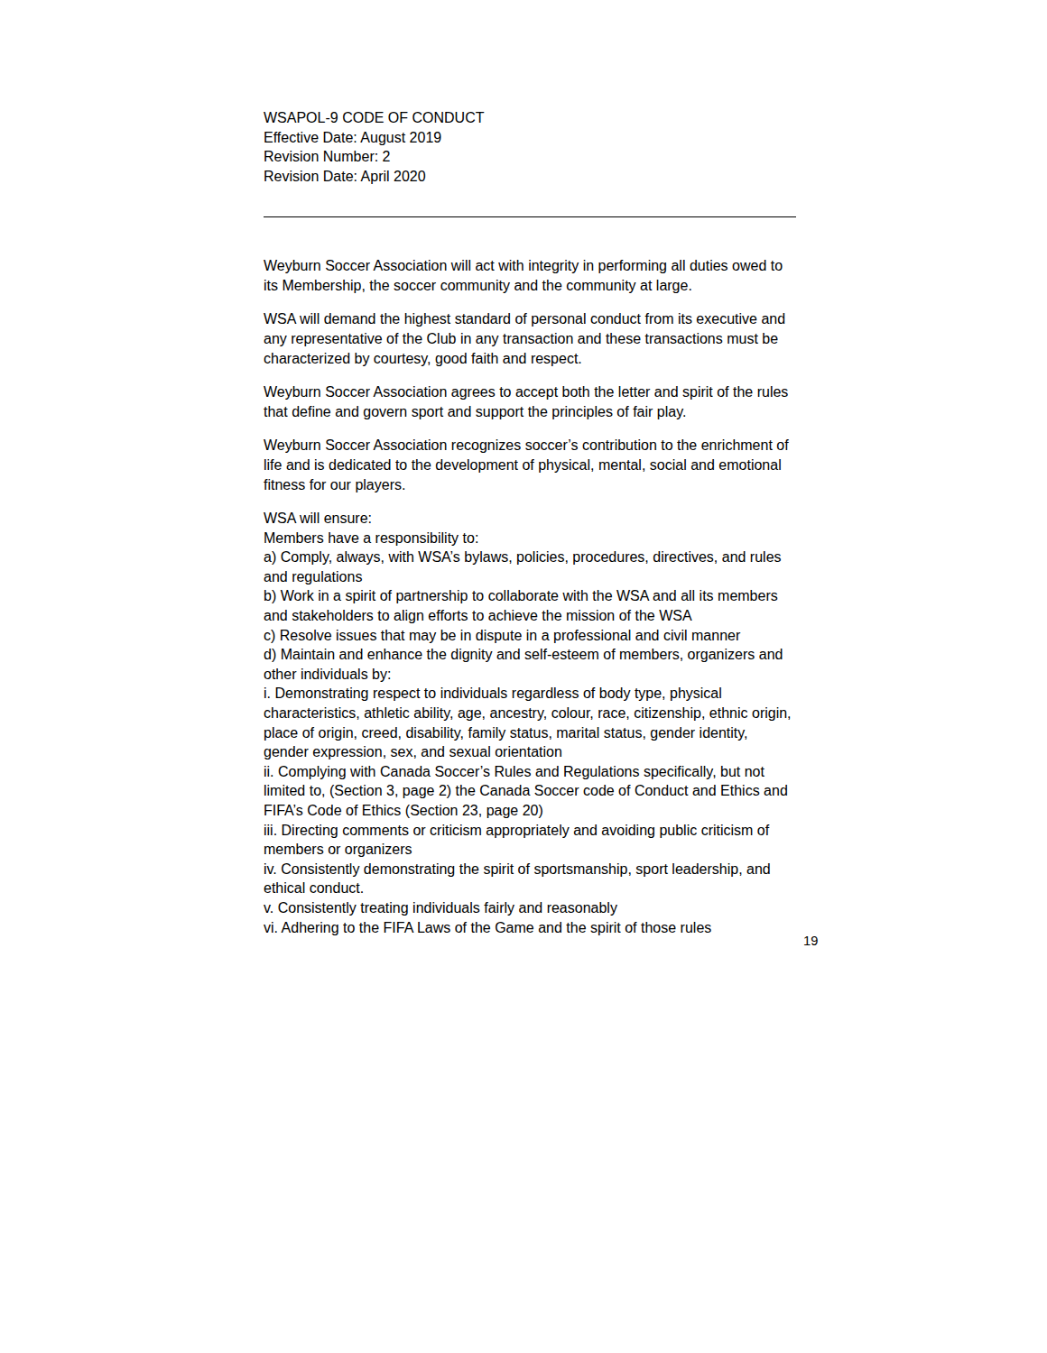WSAPOL-9 CODE OF CONDUCT
Effective Date: August 2019
Revision Number: 2
Revision Date: April 2020
Weyburn Soccer Association will act with integrity in performing all duties owed to its Membership, the soccer community and the community at large.
WSA will demand the highest standard of personal conduct from its executive and any representative of the Club in any transaction and these transactions must be characterized by courtesy, good faith and respect.
Weyburn Soccer Association agrees to accept both the letter and spirit of the rules that define and govern sport and support the principles of fair play.
Weyburn Soccer Association recognizes soccer’s contribution to the enrichment of life and is dedicated to the development of physical, mental, social and emotional fitness for our players.
WSA will ensure:
Members have a responsibility to:
a) Comply, always, with WSA’s bylaws, policies, procedures, directives, and rules and regulations
b) Work in a spirit of partnership to collaborate with the WSA and all its members and stakeholders to align efforts to achieve the mission of the WSA
c) Resolve issues that may be in dispute in a professional and civil manner
d) Maintain and enhance the dignity and self-esteem of members, organizers and other individuals by:
i. Demonstrating respect to individuals regardless of body type, physical characteristics, athletic ability, age, ancestry, colour, race, citizenship, ethnic origin, place of origin, creed, disability, family status, marital status, gender identity, gender expression, sex, and sexual orientation
ii. Complying with Canada Soccer’s Rules and Regulations specifically, but not limited to, (Section 3, page 2) the Canada Soccer code of Conduct and Ethics and FIFA’s Code of Ethics (Section 23, page 20)
iii. Directing comments or criticism appropriately and avoiding public criticism of members or organizers
iv. Consistently demonstrating the spirit of sportsmanship, sport leadership, and ethical conduct.
v. Consistently treating individuals fairly and reasonably
vi. Adhering to the FIFA Laws of the Game and the spirit of those rules
19